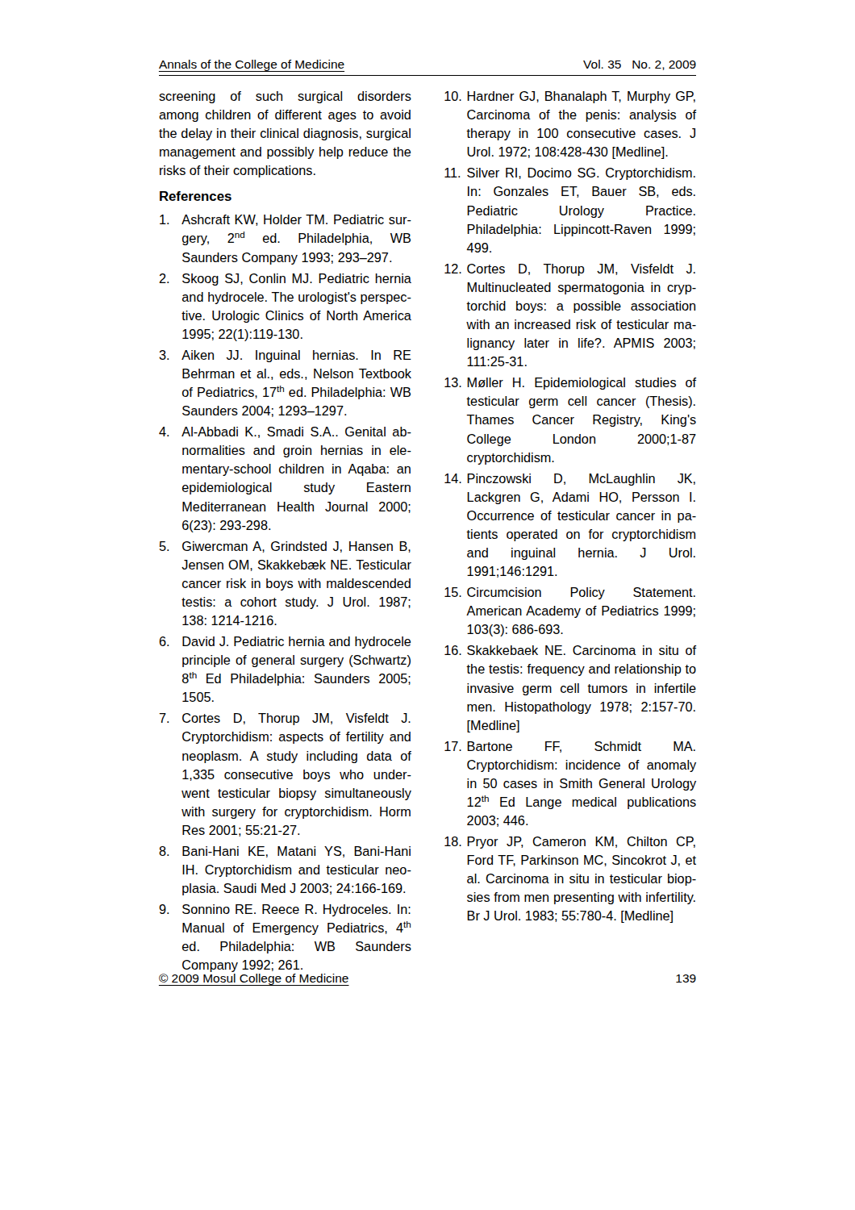Annals of the College of Medicine Vol. 35 No. 2, 2009
screening of such surgical disorders among children of different ages to avoid the delay in their clinical diagnosis, surgical management and possibly help reduce the risks of their complications.
References
Ashcraft KW, Holder TM. Pediatric surgery, 2nd ed. Philadelphia, WB Saunders Company 1993; 293–297.
Skoog SJ, Conlin MJ. Pediatric hernia and hydrocele. The urologist's perspective. Urologic Clinics of North America 1995; 22(1):119-130.
Aiken JJ. Inguinal hernias. In RE Behrman et al., eds., Nelson Textbook of Pediatrics, 17th ed. Philadelphia: WB Saunders 2004; 1293–1297.
Al-Abbadi K., Smadi S.A.. Genital abnormalities and groin hernias in elementary-school children in Aqaba: an epidemiological study Eastern Mediterranean Health Journal 2000; 6(23): 293-298.
Giwercman A, Grindsted J, Hansen B, Jensen OM, Skakkebæk NE. Testicular cancer risk in boys with maldescended testis: a cohort study. J Urol. 1987; 138: 1214-1216.
David J. Pediatric hernia and hydrocele principle of general surgery (Schwartz) 8th Ed Philadelphia: Saunders 2005; 1505.
Cortes D, Thorup JM, Visfeldt J. Cryptorchidism: aspects of fertility and neoplasm. A study including data of 1,335 consecutive boys who underwent testicular biopsy simultaneously with surgery for cryptorchidism. Horm Res 2001; 55:21-27.
Bani-Hani KE, Matani YS, Bani-Hani IH. Cryptorchidism and testicular neoplasia. Saudi Med J 2003; 24:166-169.
Sonnino RE. Reece R. Hydroceles. In: Manual of Emergency Pediatrics, 4th ed. Philadelphia: WB Saunders Company 1992; 261.
Hardner GJ, Bhanalaph T, Murphy GP, Carcinoma of the penis: analysis of therapy in 100 consecutive cases. J Urol. 1972; 108:428-430 [Medline].
Silver RI, Docimo SG. Cryptorchidism. In: Gonzales ET, Bauer SB, eds. Pediatric Urology Practice. Philadelphia: Lippincott-Raven 1999; 499.
Cortes D, Thorup JM, Visfeldt J. Multinucleated spermatogonia in cryptorchid boys: a possible association with an increased risk of testicular malignancy later in life?. APMIS 2003; 111:25-31.
Møller H. Epidemiological studies of testicular germ cell cancer (Thesis). Thames Cancer Registry, King's College London 2000;1-87 cryptorchidism.
Pinczowski D, McLaughlin JK, Lackgren G, Adami HO, Persson I. Occurrence of testicular cancer in patients operated on for cryptorchidism and inguinal hernia. J Urol. 1991;146:1291.
Circumcision Policy Statement. American Academy of Pediatrics 1999; 103(3): 686-693.
Skakkebaek NE. Carcinoma in situ of the testis: frequency and relationship to invasive germ cell tumors in infertile men. Histopathology 1978; 2:157-70. [Medline]
Bartone FF, Schmidt MA. Cryptorchidism: incidence of anomaly in 50 cases in Smith General Urology 12th Ed Lange medical publications 2003; 446.
Pryor JP, Cameron KM, Chilton CP, Ford TF, Parkinson MC, Sincokrot J, et al. Carcinoma in situ in testicular biopsies from men presenting with infertility. Br J Urol. 1983; 55:780-4. [Medline]
© 2009 Mosul College of Medicine 139